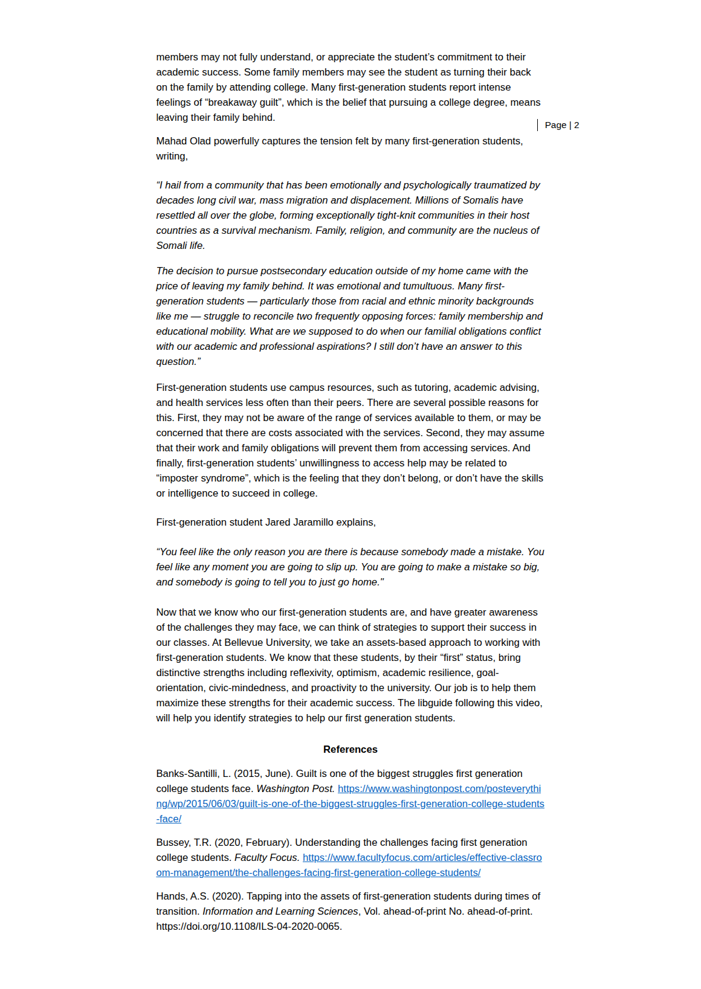Page | 2
members may not fully understand, or appreciate the student’s commitment to their academic success. Some family members may see the student as turning their back on the family by attending college. Many first-generation students report intense feelings of “breakaway guilt”, which is the belief that pursuing a college degree, means leaving their family behind.
Mahad Olad powerfully captures the tension felt by many first-generation students, writing,
“I hail from a community that has been emotionally and psychologically traumatized by decades long civil war, mass migration and displacement. Millions of Somalis have resettled all over the globe, forming exceptionally tight-knit communities in their host countries as a survival mechanism. Family, religion, and community are the nucleus of Somali life.
The decision to pursue postsecondary education outside of my home came with the price of leaving my family behind. It was emotional and tumultuous. Many first-generation students — particularly those from racial and ethnic minority backgrounds like me — struggle to reconcile two frequently opposing forces: family membership and educational mobility. What are we supposed to do when our familial obligations conflict with our academic and professional aspirations? I still don’t have an answer to this question.”
First-generation students use campus resources, such as tutoring, academic advising, and health services less often than their peers. There are several possible reasons for this. First, they may not be aware of the range of services available to them, or may be concerned that there are costs associated with the services. Second, they may assume that their work and family obligations will prevent them from accessing services. And finally, first-generation students’ unwillingness to access help may be related to “imposter syndrome”, which is the feeling that they don’t belong, or don’t have the skills or intelligence to succeed in college.
First-generation student Jared Jaramillo explains,
“You feel like the only reason you are there is because somebody made a mistake. You feel like any moment you are going to slip up. You are going to make a mistake so big, and somebody is going to tell you to just go home."
Now that we know who our first-generation students are, and have greater awareness of the challenges they may face, we can think of strategies to support their success in our classes. At Bellevue University, we take an assets-based approach to working with first-generation students. We know that these students, by their “first” status, bring distinctive strengths including reflexivity, optimism, academic resilience, goal-orientation, civic-mindedness, and proactivity to the university. Our job is to help them maximize these strengths for their academic success. The libguide following this video, will help you identify strategies to help our first generation students.
References
Banks-Santilli, L. (2015, June). Guilt is one of the biggest struggles first generation college students face. Washington Post. https://www.washingtonpost.com/posteverything/wp/2015/06/03/guilt-is-one-of-the-biggest-struggles-first-generation-college-students-face/
Bussey, T.R. (2020, February). Understanding the challenges facing first generation college students. Faculty Focus. https://www.facultyfocus.com/articles/effective-classroom-management/the-challenges-facing-first-generation-college-students/
Hands, A.S. (2020). Tapping into the assets of first-generation students during times of transition. Information and Learning Sciences, Vol. ahead-of-print No. ahead-of-print. https://doi.org/10.1108/ILS-04-2020-0065.